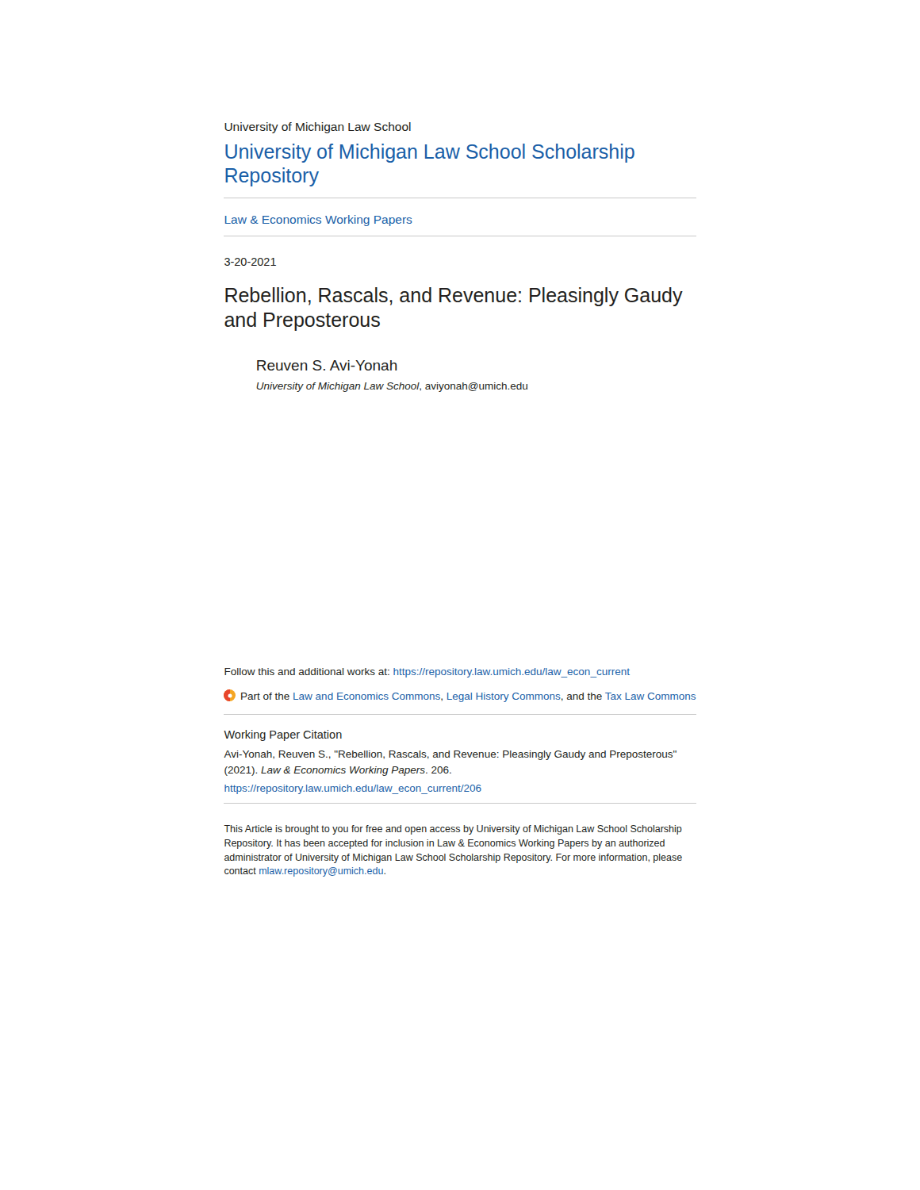University of Michigan Law School
University of Michigan Law School Scholarship Repository
Law & Economics Working Papers
3-20-2021
Rebellion, Rascals, and Revenue: Pleasingly Gaudy and Preposterous
Reuven S. Avi-Yonah
University of Michigan Law School, aviyonah@umich.edu
Follow this and additional works at: https://repository.law.umich.edu/law_econ_current
Part of the Law and Economics Commons, Legal History Commons, and the Tax Law Commons
Working Paper Citation
Avi-Yonah, Reuven S., "Rebellion, Rascals, and Revenue: Pleasingly Gaudy and Preposterous" (2021). Law & Economics Working Papers. 206.
https://repository.law.umich.edu/law_econ_current/206
This Article is brought to you for free and open access by University of Michigan Law School Scholarship Repository. It has been accepted for inclusion in Law & Economics Working Papers by an authorized administrator of University of Michigan Law School Scholarship Repository. For more information, please contact mlaw.repository@umich.edu.